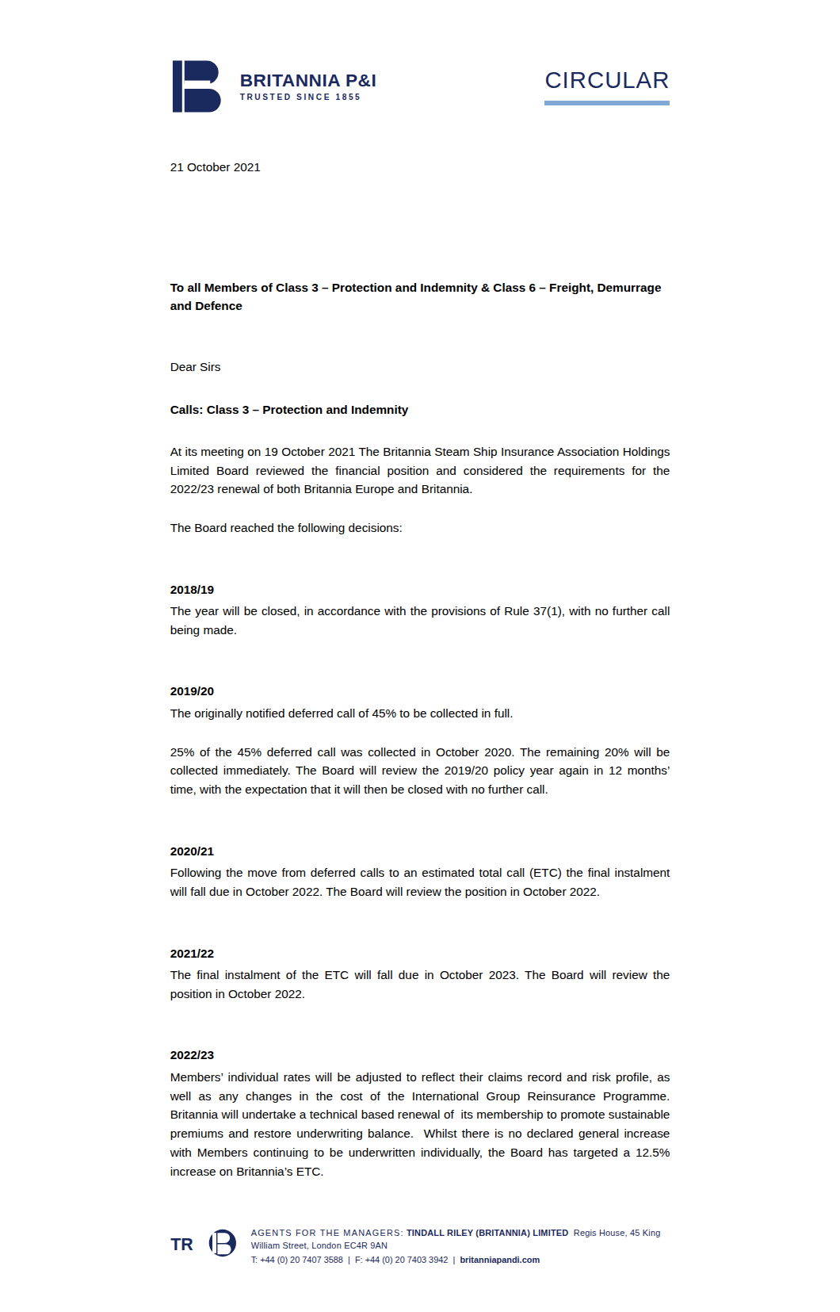BRITANNIA P&I
TRUSTED SINCE 1855
CIRCULAR
21 October 2021
To all Members of Class 3 – Protection and Indemnity & Class 6 – Freight, Demurrage and Defence
Dear Sirs
Calls: Class 3 – Protection and Indemnity
At its meeting on 19 October 2021 The Britannia Steam Ship Insurance Association Holdings Limited Board reviewed the financial position and considered the requirements for the 2022/23 renewal of both Britannia Europe and Britannia.
The Board reached the following decisions:
2018/19
The year will be closed, in accordance with the provisions of Rule 37(1), with no further call being made.
2019/20
The originally notified deferred call of 45% to be collected in full.
25% of the 45% deferred call was collected in October 2020. The remaining 20% will be collected immediately. The Board will review the 2019/20 policy year again in 12 months’ time, with the expectation that it will then be closed with no further call.
2020/21
Following the move from deferred calls to an estimated total call (ETC) the final instalment will fall due in October 2022. The Board will review the position in October 2022.
2021/22
The final instalment of the ETC will fall due in October 2023. The Board will review the position in October 2022.
2022/23
Members’ individual rates will be adjusted to reflect their claims record and risk profile, as well as any changes in the cost of the International Group Reinsurance Programme. Britannia will undertake a technical based renewal of its membership to promote sustainable premiums and restore underwriting balance. Whilst there is no declared general increase with Members continuing to be underwritten individually, the Board has targeted a 12.5% increase on Britannia’s ETC.
TR
AGENTS FOR THE MANAGERS: TINDALL RILEY (BRITANNIA) LIMITED Regis House, 45 King William Street, London EC4R 9AN
T: +44 (0) 20 7407 3588 | F: +44 (0) 20 7403 3942 | britanniapandi.com